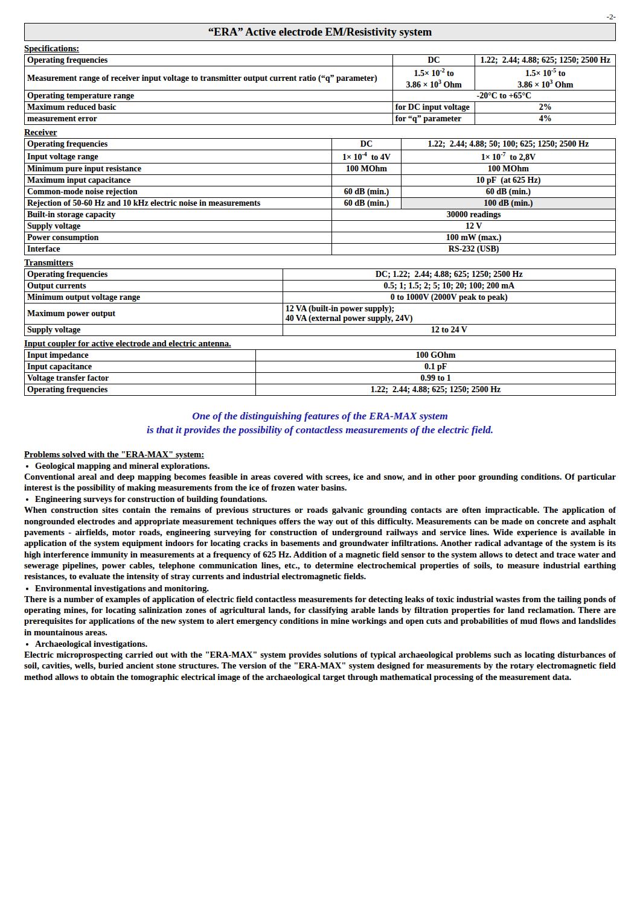-2-
“ERA” Active electrode EM/Resistivity system
Specifications:
| Operating frequencies | DC | 1.22; 2.44; 4.88; 625; 1250; 2500 Hz |
| Measurement range of receiver input voltage to transmitter output current ratio (“q” parameter) | 1.5× 10 -2 to 3.86 × 10 3 Ohm | 1.5× 10 -5 to 3.86 × 10 3 Ohm |
| Operating temperature range | -20°C to +65°C |
| Maximum reduced basic | for DC input voltage | 2% |
| measurement error | for “q” parameter | 4% |
Receiver
| Operating frequencies | DC | 1.22; 2.44; 4.88; 50; 100; 625; 1250; 2500 Hz |
| Input voltage range | 1× 10 -4 to 4V | 1× 10 -7 to 2,8V |
| Minimum pure input resistance | 100 MOhm | 100 MOhm |
| Maximum input capacitance | | 10 pF (at 625 Hz) |
| Common-mode noise rejection | 60 dB (min.) | 60 dB (min.) |
| Rejection of 50-60 Hz and 10 kHz electric noise in measurements | 60 dB (min.) | 100 dB (min.) |
| Built-in storage capacity | 30000 readings |
| Supply voltage | 12 V |
| Power consumption | 100 mW (max.) |
| Interface | RS-232 (USB) |
Transmitters
| Operating frequencies | DC; 1.22; 2.44; 4.88; 625; 1250; 2500 Hz |
| Output currents | 0.5; 1; 1.5; 2; 5; 10; 20; 100; 200 mA |
| Minimum output voltage range | 0 to 1000V (2000V peak to peak) |
| Maximum power output | 12 VA (built-in power supply); 40 VA (external power supply, 24V) |
| Supply voltage | 12 to 24 V |
Input coupler for active electrode and electric antenna.
| Input impedance | 100 GOhm |
| Input capacitance | 0.1 pF |
| Voltage transfer factor | 0.99 to 1 |
| Operating frequencies | 1.22; 2.44; 4.88; 625; 1250; 2500 Hz |
One of the distinguishing features of the ERA-MAX system
is that it provides the possibility of contactless measurements of the electric field.
Problems solved with the "ERA-MAX" system:
Geological mapping and mineral explorations.
Conventional areal and deep mapping becomes feasible in areas covered with screes, ice and snow, and in other poor grounding conditions. Of particular interest is the possibility of making measurements from the ice of frozen water basins.
Engineering surveys for construction of building foundations.
When construction sites contain the remains of previous structures or roads galvanic grounding contacts are often impracticable. The application of nongrounded electrodes and appropriate measurement techniques offers the way out of this difficulty. Measurements can be made on concrete and asphalt pavements - airfields, motor roads, engineering surveying for construction of underground railways and service lines. Wide experience is available in application of the system equipment indoors for locating cracks in basements and groundwater infiltrations. Another radical advantage of the system is its high interference immunity in measurements at a frequency of 625 Hz. Addition of a magnetic field sensor to the system allows to detect and trace water and sewerage pipelines, power cables, telephone communication lines, etc., to determine electrochemical properties of soils, to measure industrial earthing resistances, to evaluate the intensity of stray currents and industrial electromagnetic fields.
Environmental investigations and monitoring.
There is a number of examples of application of electric field contactless measurements for detecting leaks of toxic industrial wastes from the tailing ponds of operating mines, for locating salinization zones of agricultural lands, for classifying arable lands by filtration properties for land reclamation. There are prerequisites for applications of the new system to alert emergency conditions in mine workings and open cuts and probabilities of mud flows and landslides in mountainous areas.
Archaeological investigations.
Electric microprospecting carried out with the "ERA-MAX" system provides solutions of typical archaeological problems such as locating disturbances of soil, cavities, wells, buried ancient stone structures. The version of the "ERA-MAX" system designed for measurements by the rotary electromagnetic field method allows to obtain the tomographic electrical image of the archaeological target through mathematical processing of the measurement data.